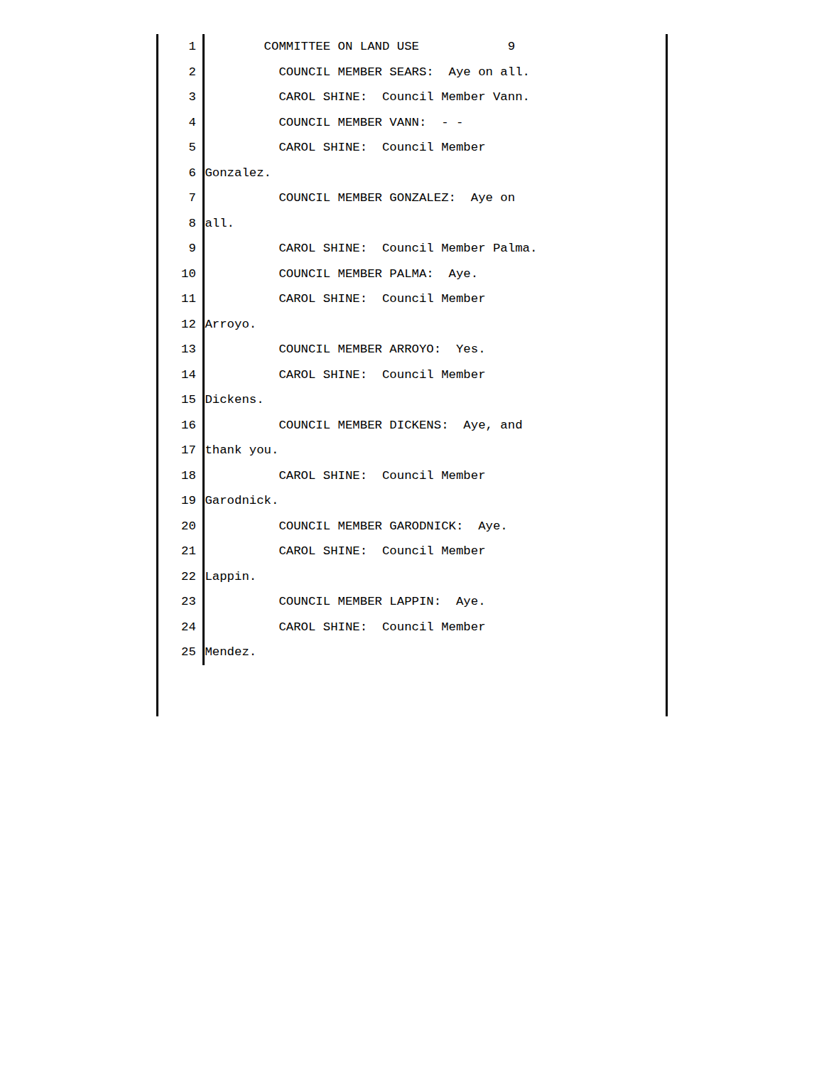| 1 | | COMMITTEE ON LAND USE 9 |
| 2 | | COUNCIL MEMBER SEARS: Aye on all. |
| 3 | | CAROL SHINE: Council Member Vann. |
| 4 | | COUNCIL MEMBER VANN: - - |
| 5 | | CAROL SHINE: Council Member |
| 6 | | Gonzalez. |
| 7 | | COUNCIL MEMBER GONZALEZ: Aye on |
| 8 | | all. |
| 9 | | CAROL SHINE: Council Member Palma. |
| 10 | | COUNCIL MEMBER PALMA: Aye. |
| 11 | | CAROL SHINE: Council Member |
| 12 | | Arroyo. |
| 13 | | COUNCIL MEMBER ARROYO: Yes. |
| 14 | | CAROL SHINE: Council Member |
| 15 | | Dickens. |
| 16 | | COUNCIL MEMBER DICKENS: Aye, and |
| 17 | | thank you. |
| 18 | | CAROL SHINE: Council Member |
| 19 | | Garodnick. |
| 20 | | COUNCIL MEMBER GARODNICK: Aye. |
| 21 | | CAROL SHINE: Council Member |
| 22 | | Lappin. |
| 23 | | COUNCIL MEMBER LAPPIN: Aye. |
| 24 | | CAROL SHINE: Council Member |
| 25 | | Mendez. |